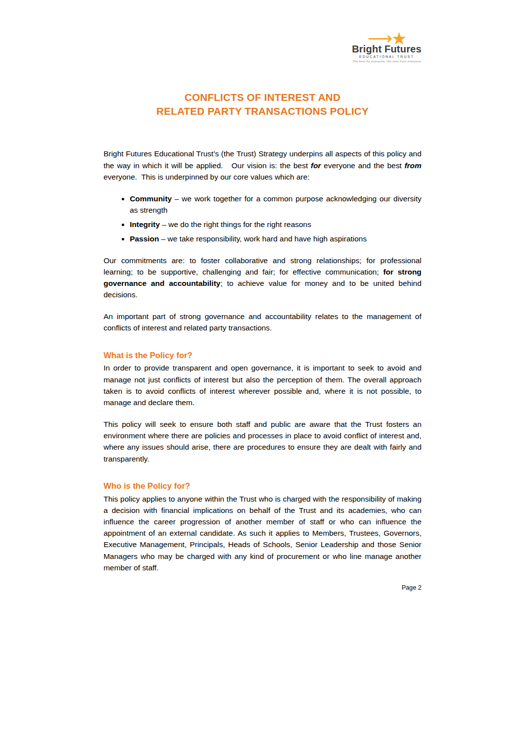⟶★
Bright Futures
EDUCATIONAL TRUST
The best for everyone, the best from everyone
CONFLICTS OF INTEREST AND
RELATED PARTY TRANSACTIONS POLICY
Bright Futures Educational Trust’s (the Trust) Strategy underpins all aspects of this policy and the way in which it will be applied. Our vision is: the best for everyone and the best from everyone. This is underpinned by our core values which are:
Community – we work together for a common purpose acknowledging our diversity as strength
Integrity – we do the right things for the right reasons
Passion – we take responsibility, work hard and have high aspirations
Our commitments are: to foster collaborative and strong relationships; for professional learning; to be supportive, challenging and fair; for effective communication; for strong governance and accountability; to achieve value for money and to be united behind decisions.
An important part of strong governance and accountability relates to the management of conflicts of interest and related party transactions.
What is the Policy for?
In order to provide transparent and open governance, it is important to seek to avoid and manage not just conflicts of interest but also the perception of them. The overall approach taken is to avoid conflicts of interest wherever possible and, where it is not possible, to manage and declare them.
This policy will seek to ensure both staff and public are aware that the Trust fosters an environment where there are policies and processes in place to avoid conflict of interest and, where any issues should arise, there are procedures to ensure they are dealt with fairly and transparently.
Who is the Policy for?
This policy applies to anyone within the Trust who is charged with the responsibility of making a decision with financial implications on behalf of the Trust and its academies, who can influence the career progression of another member of staff or who can influence the appointment of an external candidate. As such it applies to Members, Trustees, Governors, Executive Management, Principals, Heads of Schools, Senior Leadership and those Senior Managers who may be charged with any kind of procurement or who line manage another member of staff.
Page 2